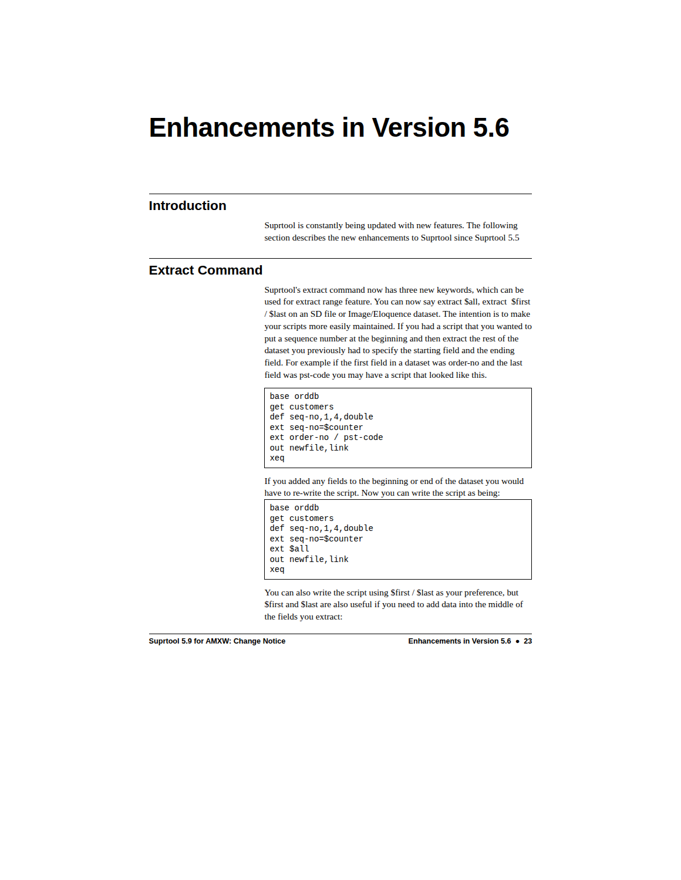Enhancements in Version 5.6
Introduction
Suprtool is constantly being updated with new features. The following section describes the new enhancements to Suprtool since Suprtool 5.5
Extract Command
Suprtool's extract command now has three new keywords, which can be used for extract range feature. You can now say extract $all, extract $first / $last on an SD file or Image/Eloquence dataset. The intention is to make your scripts more easily maintained. If you had a script that you wanted to put a sequence number at the beginning and then extract the rest of the dataset you previously had to specify the starting field and the ending field. For example if the first field in a dataset was order-no and the last field was pst-code you may have a script that looked like this.
base orddb
get customers
def seq-no,1,4,double
ext seq-no=$counter
ext order-no / pst-code
out newfile,link
xeq
If you added any fields to the beginning or end of the dataset you would have to re-write the script. Now you can write the script as being:
base orddb
get customers
def seq-no,1,4,double
ext seq-no=$counter
ext $all
out newfile,link
xeq
You can also write the script using $first / $last as your preference, but $first and $last are also useful if you need to add data into the middle of the fields you extract:
Suprtool 5.9 for AMXW: Change Notice
Enhancements in Version 5.6 ● 23